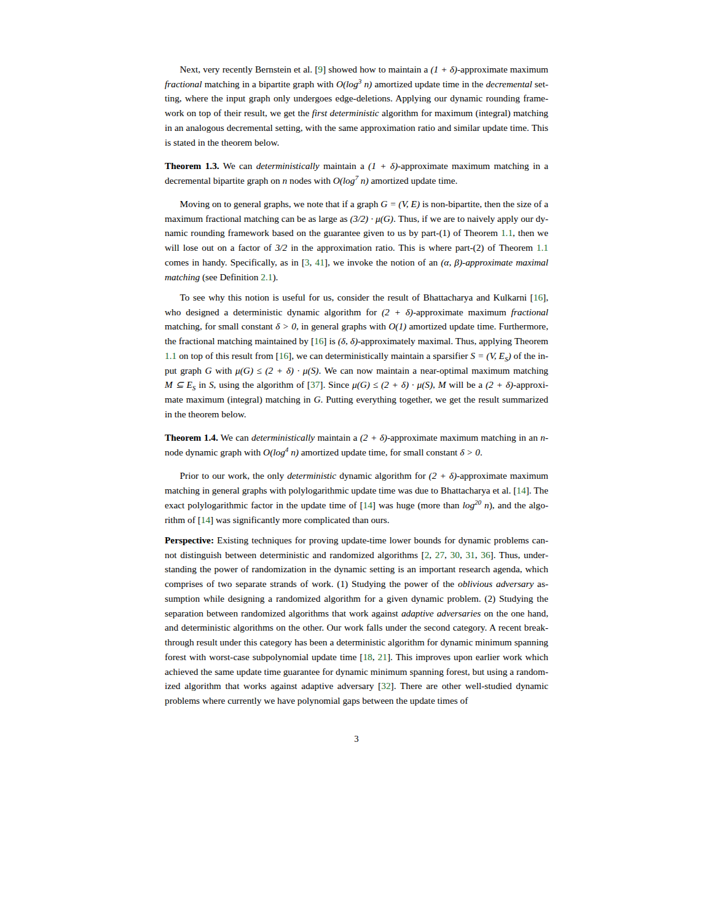Next, very recently Bernstein et al. [9] showed how to maintain a (1 + δ)-approximate maximum fractional matching in a bipartite graph with O(log3 n) amortized update time in the decremental setting, where the input graph only undergoes edge-deletions. Applying our dynamic rounding framework on top of their result, we get the first deterministic algorithm for maximum (integral) matching in an analogous decremental setting, with the same approximation ratio and similar update time. This is stated in the theorem below.
Theorem 1.3. We can deterministically maintain a (1 + δ)-approximate maximum matching in a decremental bipartite graph on n nodes with O(log7 n) amortized update time.
Moving on to general graphs, we note that if a graph G = (V, E) is non-bipartite, then the size of a maximum fractional matching can be as large as (3/2) · μ(G). Thus, if we are to naively apply our dynamic rounding framework based on the guarantee given to us by part-(1) of Theorem 1.1, then we will lose out on a factor of 3/2 in the approximation ratio. This is where part-(2) of Theorem 1.1 comes in handy. Specifically, as in [3, 41], we invoke the notion of an (α, β)-approximate maximal matching (see Definition 2.1).
To see why this notion is useful for us, consider the result of Bhattacharya and Kulkarni [16], who designed a deterministic dynamic algorithm for (2 + δ)-approximate maximum fractional matching, for small constant δ > 0, in general graphs with O(1) amortized update time. Furthermore, the fractional matching maintained by [16] is (δ, δ)-approximately maximal. Thus, applying Theorem 1.1 on top of this result from [16], we can deterministically maintain a sparsifier S = (V, ES) of the input graph G with μ(G) ≤ (2 + δ) · μ(S). We can now maintain a near-optimal maximum matching M ⊆ ES in S, using the algorithm of [37]. Since μ(G) ≤ (2 + δ) · μ(S), M will be a (2 + δ)-approximate maximum (integral) matching in G. Putting everything together, we get the result summarized in the theorem below.
Theorem 1.4. We can deterministically maintain a (2 + δ)-approximate maximum matching in an n-node dynamic graph with O(log4 n) amortized update time, for small constant δ > 0.
Prior to our work, the only deterministic dynamic algorithm for (2 + δ)-approximate maximum matching in general graphs with polylogarithmic update time was due to Bhattacharya et al. [14]. The exact polylogarithmic factor in the update time of [14] was huge (more than log20 n), and the algorithm of [14] was significantly more complicated than ours.
Perspective: Existing techniques for proving update-time lower bounds for dynamic problems cannot distinguish between deterministic and randomized algorithms [2, 27, 30, 31, 36]. Thus, understanding the power of randomization in the dynamic setting is an important research agenda, which comprises of two separate strands of work. (1) Studying the power of the oblivious adversary assumption while designing a randomized algorithm for a given dynamic problem. (2) Studying the separation between randomized algorithms that work against adaptive adversaries on the one hand, and deterministic algorithms on the other. Our work falls under the second category. A recent breakthrough result under this category has been a deterministic algorithm for dynamic minimum spanning forest with worst-case subpolynomial update time [18, 21]. This improves upon earlier work which achieved the same update time guarantee for dynamic minimum spanning forest, but using a randomized algorithm that works against adaptive adversary [32]. There are other well-studied dynamic problems where currently we have polynomial gaps between the update times of
3